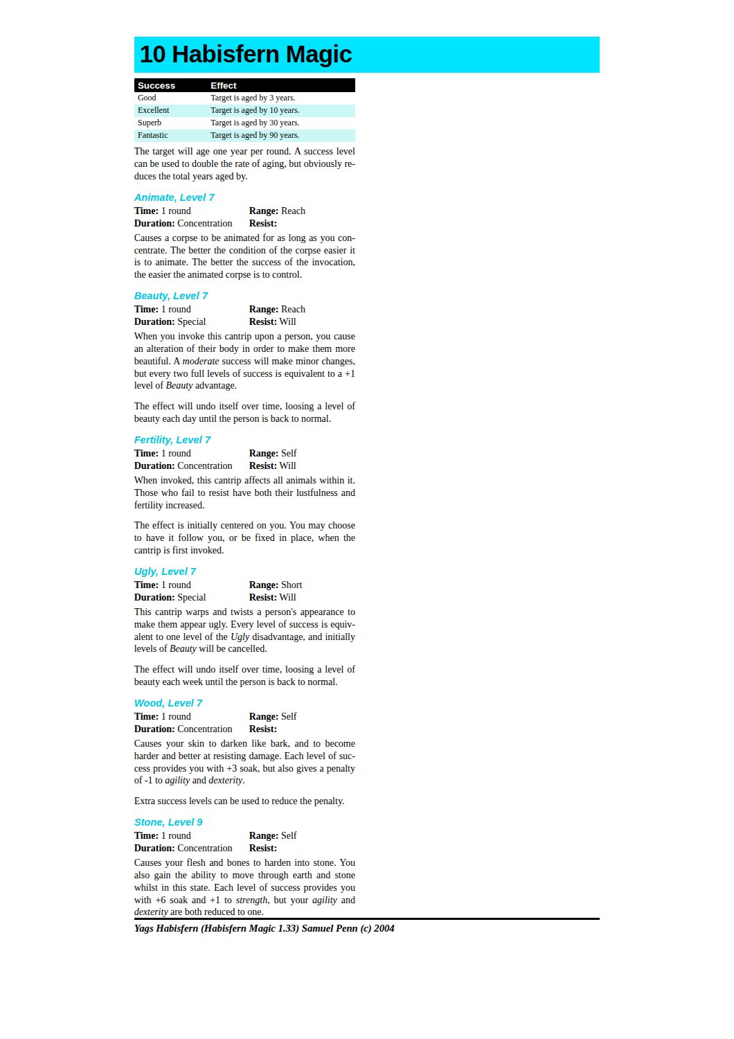10 Habisfern Magic
| Success | Effect |
| --- | --- |
| Good | Target is aged by 3 years. |
| Excellent | Target is aged by 10 years. |
| Superb | Target is aged by 30 years. |
| Fantastic | Target is aged by 90 years. |
The target will age one year per round. A success level can be used to double the rate of aging, but obviously reduces the total years aged by.
Animate, Level 7
Time: 1 round Range: Reach
Duration: Concentration Resist:
Causes a corpse to be animated for as long as you concentrate. The better the condition of the corpse easier it is to animate. The better the success of the invocation, the easier the animated corpse is to control.
Beauty, Level 7
Time: 1 round Range: Reach
Duration: Special Resist: Will
When you invoke this cantrip upon a person, you cause an alteration of their body in order to make them more beautiful. A moderate success will make minor changes, but every two full levels of success is equivalent to a +1 level of Beauty advantage.
The effect will undo itself over time, loosing a level of beauty each day until the person is back to normal.
Fertility, Level 7
Time: 1 round Range: Self
Duration: Concentration Resist: Will
When invoked, this cantrip affects all animals within it. Those who fail to resist have both their lustfulness and fertility increased.
The effect is initially centered on you. You may choose to have it follow you, or be fixed in place, when the cantrip is first invoked.
Ugly, Level 7
Time: 1 round Range: Short
Duration: Special Resist: Will
This cantrip warps and twists a person's appearance to make them appear ugly. Every level of success is equivalent to one level of the Ugly disadvantage, and initially levels of Beauty will be cancelled.
The effect will undo itself over time, loosing a level of beauty each week until the person is back to normal.
Wood, Level 7
Time: 1 round Range: Self
Duration: Concentration Resist:
Causes your skin to darken like bark, and to become harder and better at resisting damage. Each level of success provides you with +3 soak, but also gives a penalty of -1 to agility and dexterity.
Extra success levels can be used to reduce the penalty.
Stone, Level 9
Time: 1 round Range: Self
Duration: Concentration Resist:
Causes your flesh and bones to harden into stone. You also gain the ability to move through earth and stone whilst in this state. Each level of success provides you with +6 soak and +1 to strength, but your agility and dexterity are both reduced to one.
Yags Habisfern (Habisfern Magic 1.33) Samuel Penn (c) 2004